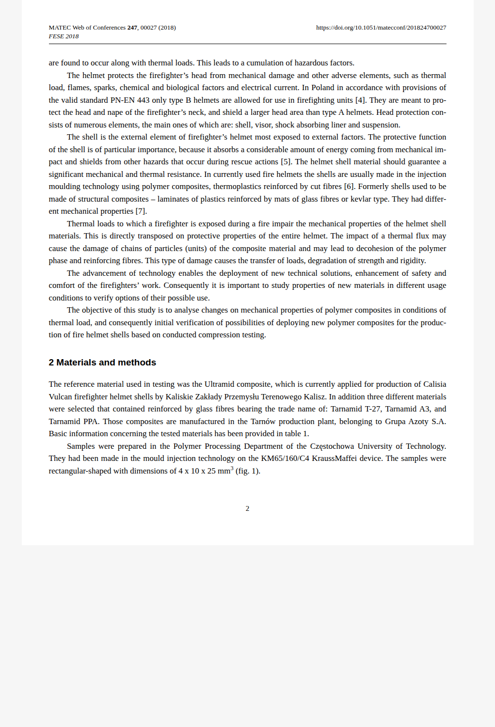MATEC Web of Conferences 247, 00027 (2018) https://doi.org/10.1051/matecconf/201824700027
FESE 2018
are found to occur along with thermal loads. This leads to a cumulation of hazardous factors.
The helmet protects the firefighter’s head from mechanical damage and other adverse elements, such as thermal load, flames, sparks, chemical and biological factors and electrical current. In Poland in accordance with provisions of the valid standard PN-EN 443 only type B helmets are allowed for use in firefighting units [4]. They are meant to protect the head and nape of the firefighter’s neck, and shield a larger head area than type A helmets. Head protection consists of numerous elements, the main ones of which are: shell, visor, shock absorbing liner and suspension.
The shell is the external element of firefighter’s helmet most exposed to external factors. The protective function of the shell is of particular importance, because it absorbs a considerable amount of energy coming from mechanical impact and shields from other hazards that occur during rescue actions [5]. The helmet shell material should guarantee a significant mechanical and thermal resistance. In currently used fire helmets the shells are usually made in the injection moulding technology using polymer composites, thermoplastics reinforced by cut fibres [6]. Formerly shells used to be made of structural composites – laminates of plastics reinforced by mats of glass fibres or kevlar type. They had different mechanical properties [7].
Thermal loads to which a firefighter is exposed during a fire impair the mechanical properties of the helmet shell materials. This is directly transposed on protective properties of the entire helmet. The impact of a thermal flux may cause the damage of chains of particles (units) of the composite material and may lead to decohesion of the polymer phase and reinforcing fibres. This type of damage causes the transfer of loads, degradation of strength and rigidity.
The advancement of technology enables the deployment of new technical solutions, enhancement of safety and comfort of the firefighters’ work. Consequently it is important to study properties of new materials in different usage conditions to verify options of their possible use.
The objective of this study is to analyse changes on mechanical properties of polymer composites in conditions of thermal load, and consequently initial verification of possibilities of deploying new polymer composites for the production of fire helmet shells based on conducted compression testing.
2 Materials and methods
The reference material used in testing was the Ultramid composite, which is currently applied for production of Calisia Vulcan firefighter helmet shells by Kaliskie Zakłady Przemysłu Terenowego Kalisz. In addition three different materials were selected that contained reinforced by glass fibres bearing the trade name of: Tarnamid T-27, Tarnamid A3, and Tarnamid PPA. Those composites are manufactured in the Tarnów production plant, belonging to Grupa Azoty S.A. Basic information concerning the tested materials has been provided in table 1.
Samples were prepared in the Polymer Processing Department of the Częstochowa University of Technology. They had been made in the mould injection technology on the KM65/160/C4 KraussMaffei device. The samples were rectangular-shaped with dimensions of 4 x 10 x 25 mm3 (fig. 1).
2